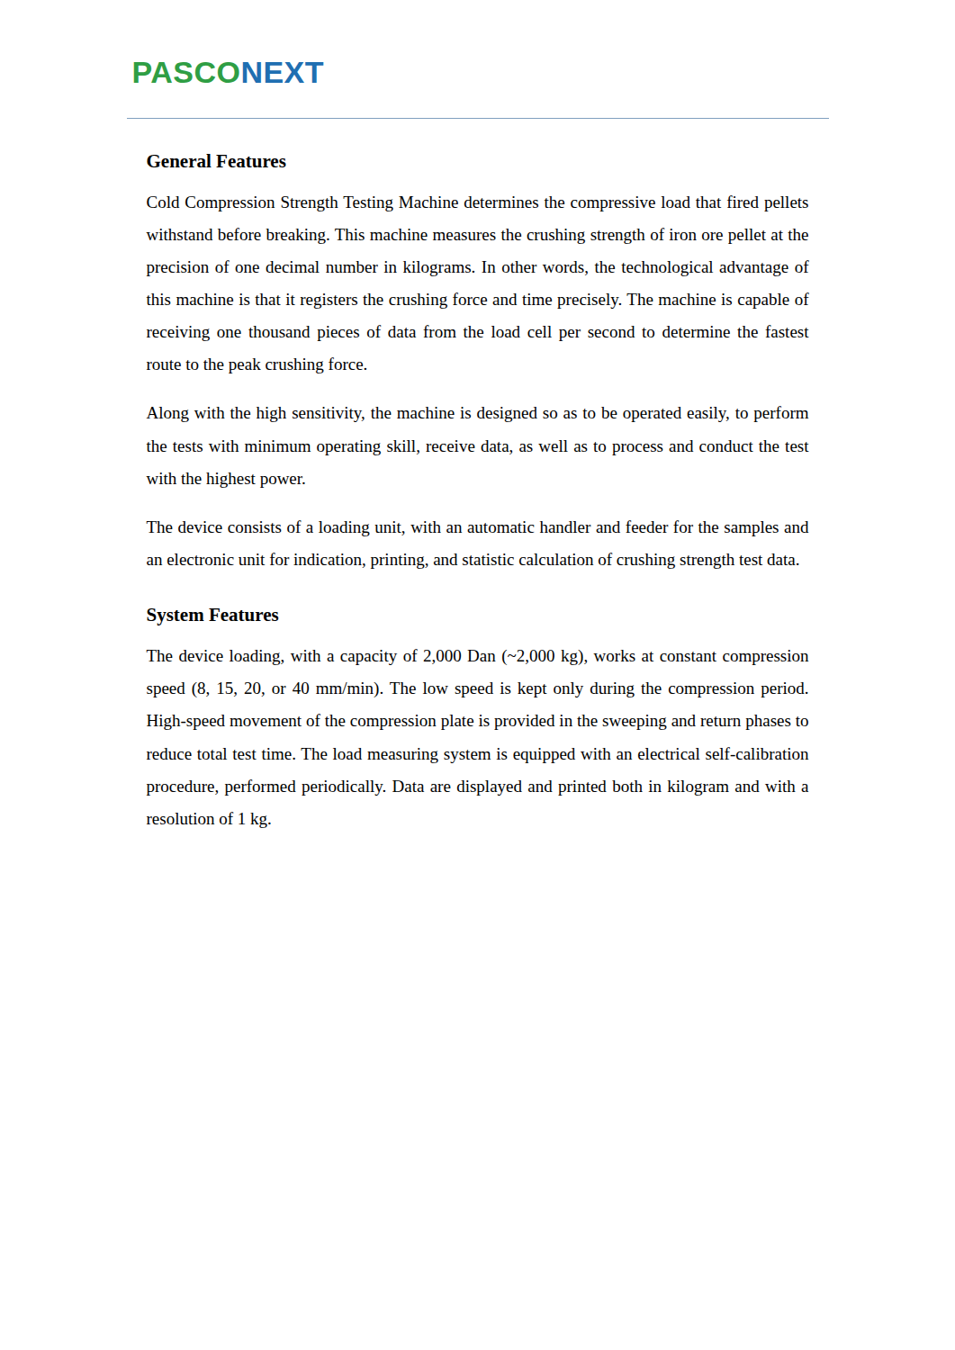PASCO NEXT
General Features
Cold Compression Strength Testing Machine determines the compressive load that fired pellets withstand before breaking. This machine measures the crushing strength of iron ore pellet at the precision of one decimal number in kilograms. In other words, the technological advantage of this machine is that it registers the crushing force and time precisely. The machine is capable of receiving one thousand pieces of data from the load cell per second to determine the fastest route to the peak crushing force.
Along with the high sensitivity, the machine is designed so as to be operated easily, to perform the tests with minimum operating skill, receive data, as well as to process and conduct the test with the highest power.
The device consists of a loading unit, with an automatic handler and feeder for the samples and an electronic unit for indication, printing, and statistic calculation of crushing strength test data.
System Features
The device loading, with a capacity of 2,000 Dan (~2,000 kg), works at constant compression speed (8, 15, 20, or 40 mm/min). The low speed is kept only during the compression period. High-speed movement of the compression plate is provided in the sweeping and return phases to reduce total test time. The load measuring system is equipped with an electrical self-calibration procedure, performed periodically. Data are displayed and printed both in kilogram and with a resolution of 1 kg.